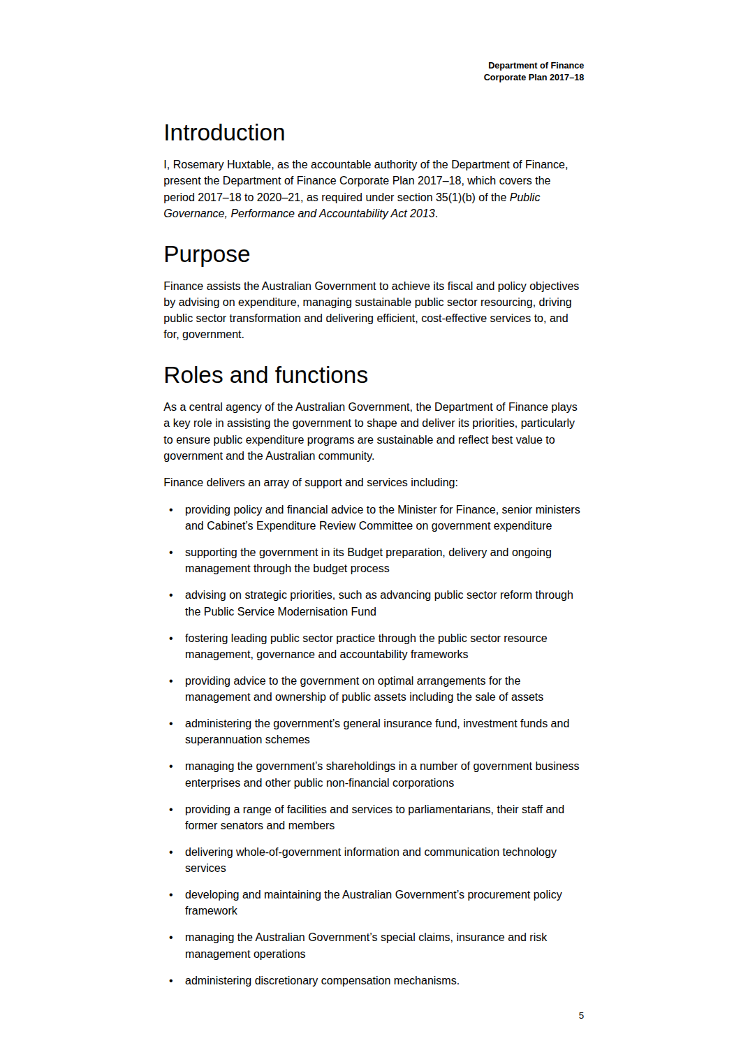Department of Finance
Corporate Plan 2017–18
Introduction
I, Rosemary Huxtable, as the accountable authority of the Department of Finance, present the Department of Finance Corporate Plan 2017–18, which covers the period 2017–18 to 2020–21, as required under section 35(1)(b) of the Public Governance, Performance and Accountability Act 2013.
Purpose
Finance assists the Australian Government to achieve its fiscal and policy objectives by advising on expenditure, managing sustainable public sector resourcing, driving public sector transformation and delivering efficient, cost-effective services to, and for, government.
Roles and functions
As a central agency of the Australian Government, the Department of Finance plays a key role in assisting the government to shape and deliver its priorities, particularly to ensure public expenditure programs are sustainable and reflect best value to government and the Australian community.
Finance delivers an array of support and services including:
providing policy and financial advice to the Minister for Finance, senior ministers and Cabinet’s Expenditure Review Committee on government expenditure
supporting the government in its Budget preparation, delivery and ongoing management through the budget process
advising on strategic priorities, such as advancing public sector reform through the Public Service Modernisation Fund
fostering leading public sector practice through the public sector resource management, governance and accountability frameworks
providing advice to the government on optimal arrangements for the management and ownership of public assets including the sale of assets
administering the government’s general insurance fund, investment funds and superannuation schemes
managing the government’s shareholdings in a number of government business enterprises and other public non-financial corporations
providing a range of facilities and services to parliamentarians, their staff and former senators and members
delivering whole-of-government information and communication technology services
developing and maintaining the Australian Government’s procurement policy framework
managing the Australian Government’s special claims, insurance and risk management operations
administering discretionary compensation mechanisms.
5